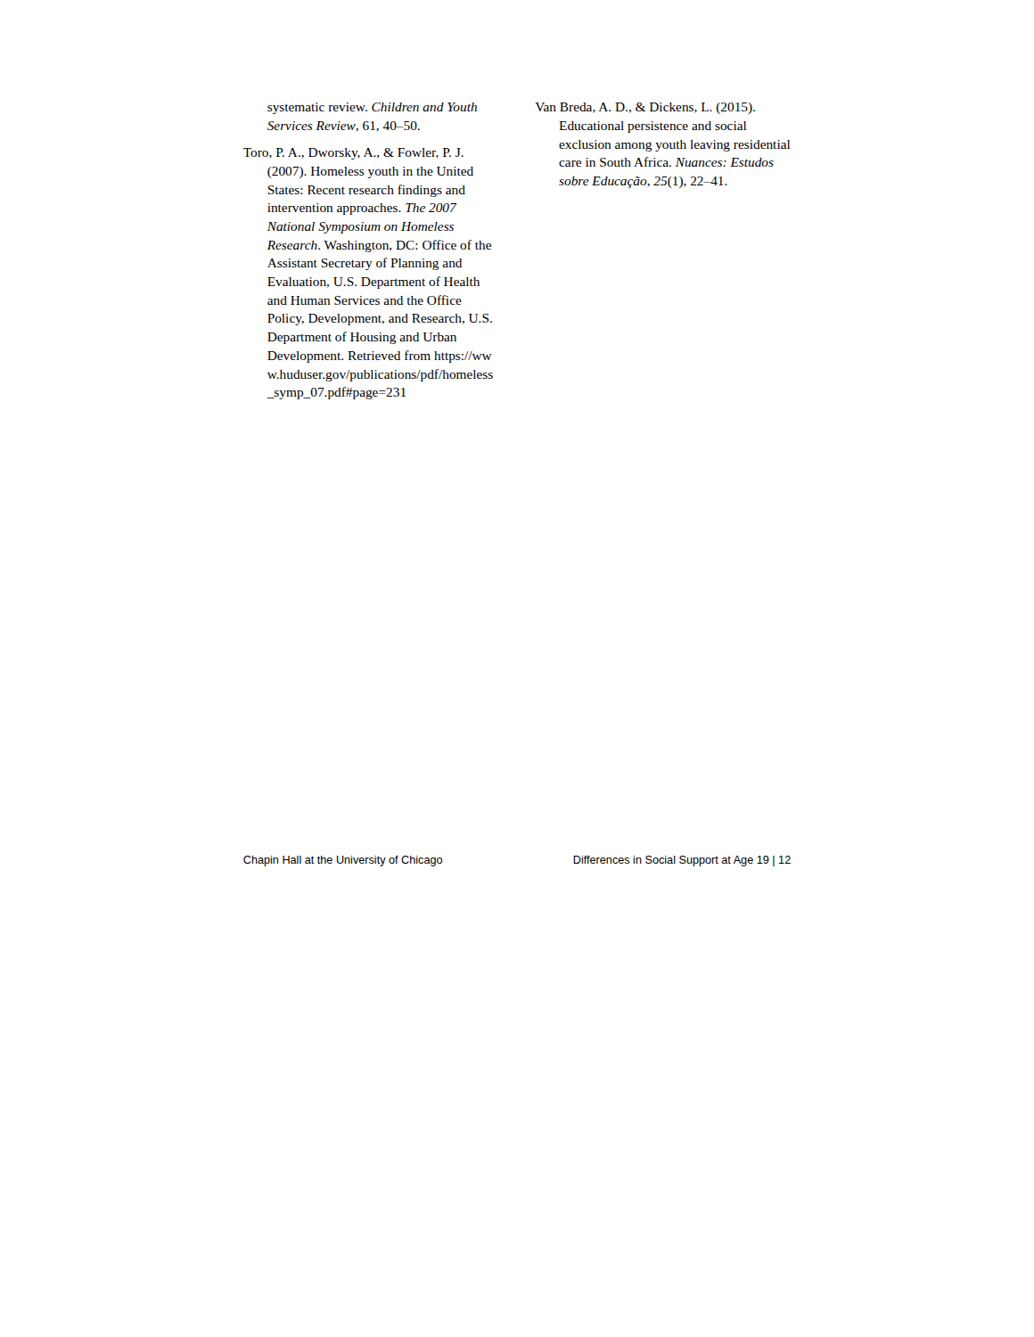systematic review. Children and Youth Services Review, 61, 40–50.
Toro, P. A., Dworsky, A., & Fowler, P. J. (2007). Homeless youth in the United States: Recent research findings and intervention approaches. The 2007 National Symposium on Homeless Research. Washington, DC: Office of the Assistant Secretary of Planning and Evaluation, U.S. Department of Health and Human Services and the Office Policy, Development, and Research, U.S. Department of Housing and Urban Development. Retrieved from https://www.huduser.gov/publications/pdf/homeless_symp_07.pdf#page=231
Van Breda, A. D., & Dickens, L. (2015). Educational persistence and social exclusion among youth leaving residential care in South Africa. Nuances: Estudos sobre Educação, 25(1), 22–41.
Chapin Hall at the University of Chicago
Differences in Social Support at Age 19 | 12